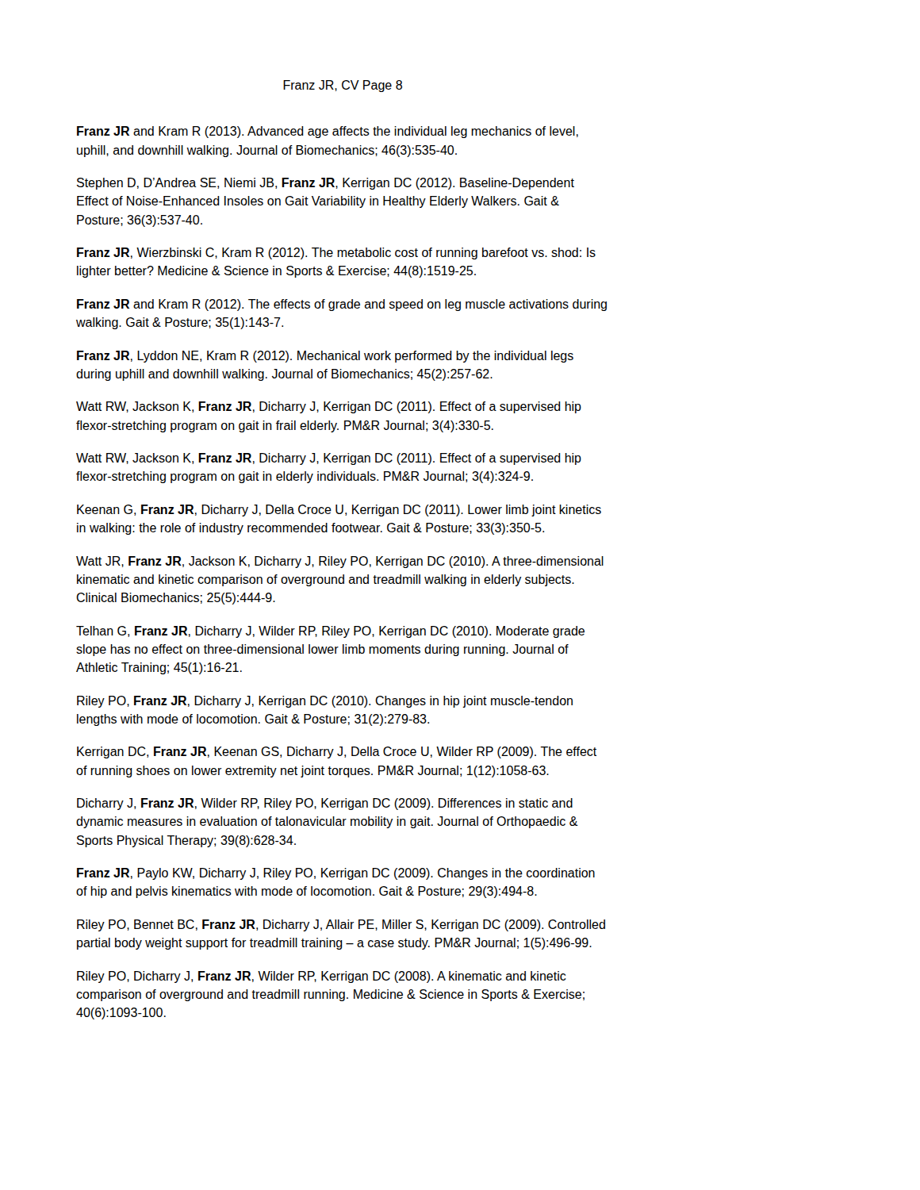Franz JR, CV Page 8
Franz JR and Kram R (2013). Advanced age affects the individual leg mechanics of level, uphill, and downhill walking. Journal of Biomechanics; 46(3):535-40.
Stephen D, D’Andrea SE, Niemi JB, Franz JR, Kerrigan DC (2012). Baseline-Dependent Effect of Noise-Enhanced Insoles on Gait Variability in Healthy Elderly Walkers. Gait & Posture; 36(3):537-40.
Franz JR, Wierzbinski C, Kram R (2012). The metabolic cost of running barefoot vs. shod: Is lighter better? Medicine & Science in Sports & Exercise; 44(8):1519-25.
Franz JR and Kram R (2012). The effects of grade and speed on leg muscle activations during walking. Gait & Posture; 35(1):143-7.
Franz JR, Lyddon NE, Kram R (2012). Mechanical work performed by the individual legs during uphill and downhill walking. Journal of Biomechanics; 45(2):257-62.
Watt RW, Jackson K, Franz JR, Dicharry J, Kerrigan DC (2011). Effect of a supervised hip flexor-stretching program on gait in frail elderly. PM&R Journal; 3(4):330-5.
Watt RW, Jackson K, Franz JR, Dicharry J, Kerrigan DC (2011). Effect of a supervised hip flexor-stretching program on gait in elderly individuals. PM&R Journal; 3(4):324-9.
Keenan G, Franz JR, Dicharry J, Della Croce U, Kerrigan DC (2011). Lower limb joint kinetics in walking: the role of industry recommended footwear. Gait & Posture; 33(3):350-5.
Watt JR, Franz JR, Jackson K, Dicharry J, Riley PO, Kerrigan DC (2010). A three-dimensional kinematic and kinetic comparison of overground and treadmill walking in elderly subjects. Clinical Biomechanics; 25(5):444-9.
Telhan G, Franz JR, Dicharry J, Wilder RP, Riley PO, Kerrigan DC (2010). Moderate grade slope has no effect on three-dimensional lower limb moments during running. Journal of Athletic Training; 45(1):16-21.
Riley PO, Franz JR, Dicharry J, Kerrigan DC (2010). Changes in hip joint muscle-tendon lengths with mode of locomotion. Gait & Posture; 31(2):279-83.
Kerrigan DC, Franz JR, Keenan GS, Dicharry J, Della Croce U, Wilder RP (2009). The effect of running shoes on lower extremity net joint torques. PM&R Journal; 1(12):1058-63.
Dicharry J, Franz JR, Wilder RP, Riley PO, Kerrigan DC (2009). Differences in static and dynamic measures in evaluation of talonavicular mobility in gait. Journal of Orthopaedic & Sports Physical Therapy; 39(8):628-34.
Franz JR, Paylo KW, Dicharry J, Riley PO, Kerrigan DC (2009). Changes in the coordination of hip and pelvis kinematics with mode of locomotion. Gait & Posture; 29(3):494-8.
Riley PO, Bennet BC, Franz JR, Dicharry J, Allair PE, Miller S, Kerrigan DC (2009). Controlled partial body weight support for treadmill training – a case study. PM&R Journal; 1(5):496-99.
Riley PO, Dicharry J, Franz JR, Wilder RP, Kerrigan DC (2008). A kinematic and kinetic comparison of overground and treadmill running. Medicine & Science in Sports & Exercise; 40(6):1093-100.